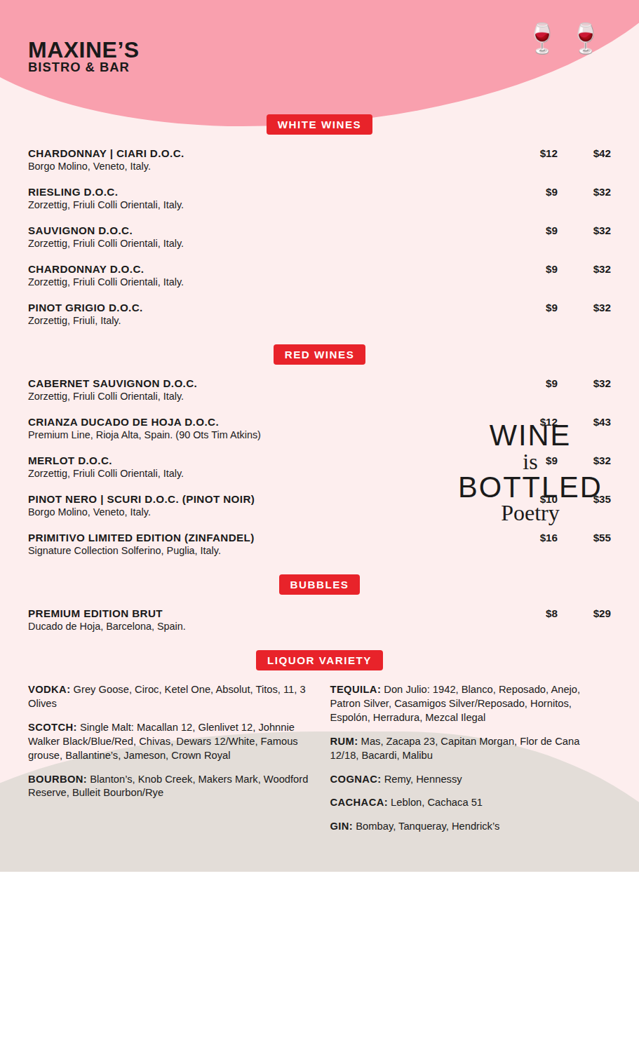MAXINE’S BISTRO & BAR
🍷🍷
WINE is BOTTLED Poetry
White Wines
Chardonnay | Ciari D.O.C. Borgo Molino, Veneto, Italy. $12 $42
Riesling D.O.C. Zorzettig, Friuli Colli Orientali, Italy. $9 $32
Sauvignon D.O.C. Zorzettig, Friuli Colli Orientali, Italy. $9 $32
Chardonnay D.O.C. Zorzettig, Friuli Colli Orientali, Italy. $9 $32
Pinot Grigio D.O.C. Zorzettig, Friuli, Italy. $9 $32
Red Wines
Cabernet Sauvignon D.O.C. Zorzettig, Friuli Colli Orientali, Italy. $9 $32
Crianza Ducado de Hoja D.O.C. Premium Line, Rioja Alta, Spain. (90 Ots Tim Atkins) $12 $43
Merlot D.O.C. Zorzettig, Friuli Colli Orientali, Italy. $9 $32
Pinot Nero | Scuri D.O.C. (Pinot Noir) Borgo Molino, Veneto, Italy. $10 $35
Primitivo Limited Edition (Zinfandel) Signature Collection Solferino, Puglia, Italy. $16 $55
Bubbles
Premium Edition Brut Ducado de Hoja, Barcelona, Spain. $8 $29
Liquor Variety
VODKA: Grey Goose, Ciroc, Ketel One, Absolut, Titos, 11, 3 Olives
SCOTCH: Single Malt: Macallan 12, Glenlivet 12, Johnnie Walker Black/Blue/Red, Chivas, Dewars 12/White, Famous grouse, Ballantine’s, Jameson, Crown Royal
BOURBON: Blanton’s, Knob Creek, Makers Mark, Woodford Reserve, Bulleit Bourbon/Rye
TEQUILA: Don Julio: 1942, Blanco, Reposado, Anejo, Patron Silver, Casamigos Silver/Reposado, Hornitos, Espolón, Herradura, Mezcal Ilegal
RUM: Mas, Zacapa 23, Capitan Morgan, Flor de Cana 12/18, Bacardi, Malibu
COGNAC: Remy, Hennessy
CACHACA: Leblon, Cachaca 51
GIN: Bombay, Tanqueray, Hendrick’s